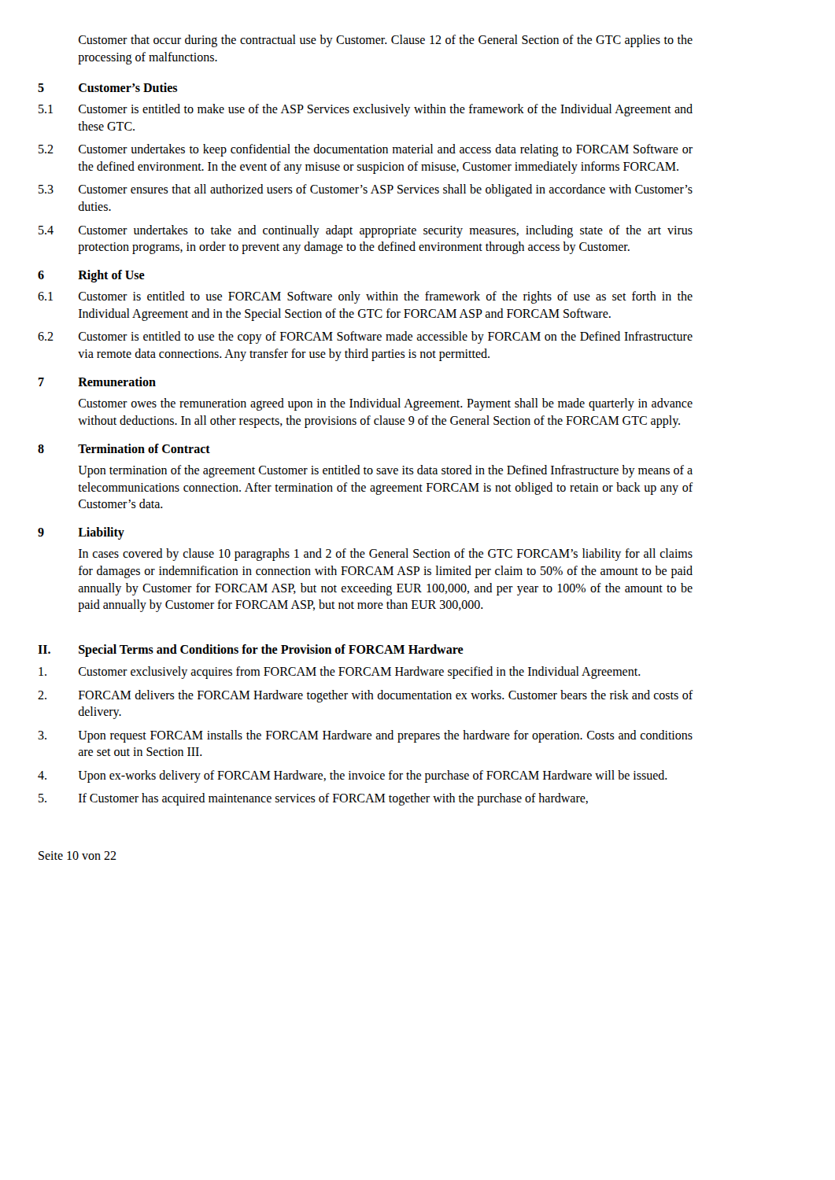Customer that occur during the contractual use by Customer. Clause 12 of the General Section of the GTC applies to the processing of malfunctions.
5 Customer’s Duties
5.1 Customer is entitled to make use of the ASP Services exclusively within the framework of the Individual Agreement and these GTC.
5.2 Customer undertakes to keep confidential the documentation material and access data relating to FORCAM Software or the defined environment. In the event of any misuse or suspicion of misuse, Customer immediately informs FORCAM.
5.3 Customer ensures that all authorized users of Customer’s ASP Services shall be obligated in accordance with Customer’s duties.
5.4 Customer undertakes to take and continually adapt appropriate security measures, including state of the art virus protection programs, in order to prevent any damage to the defined environment through access by Customer.
6 Right of Use
6.1 Customer is entitled to use FORCAM Software only within the framework of the rights of use as set forth in the Individual Agreement and in the Special Section of the GTC for FORCAM ASP and FORCAM Software.
6.2 Customer is entitled to use the copy of FORCAM Software made accessible by FORCAM on the Defined Infrastructure via remote data connections. Any transfer for use by third parties is not permitted.
7 Remuneration
Customer owes the remuneration agreed upon in the Individual Agreement. Payment shall be made quarterly in advance without deductions. In all other respects, the provisions of clause 9 of the General Section of the FORCAM GTC apply.
8 Termination of Contract
Upon termination of the agreement Customer is entitled to save its data stored in the Defined Infrastructure by means of a telecommunications connection. After termination of the agreement FORCAM is not obliged to retain or back up any of Customer’s data.
9 Liability
In cases covered by clause 10 paragraphs 1 and 2 of the General Section of the GTC FORCAM’s liability for all claims for damages or indemnification in connection with FORCAM ASP is limited per claim to 50% of the amount to be paid annually by Customer for FORCAM ASP, but not exceeding EUR 100,000, and per year to 100% of the amount to be paid annually by Customer for FORCAM ASP, but not more than EUR 300,000.
II. Special Terms and Conditions for the Provision of FORCAM Hardware
1. Customer exclusively acquires from FORCAM the FORCAM Hardware specified in the Individual Agreement.
2. FORCAM delivers the FORCAM Hardware together with documentation ex works. Customer bears the risk and costs of delivery.
3. Upon request FORCAM installs the FORCAM Hardware and prepares the hardware for operation. Costs and conditions are set out in Section III.
4. Upon ex-works delivery of FORCAM Hardware, the invoice for the purchase of FORCAM Hardware will be issued.
5. If Customer has acquired maintenance services of FORCAM together with the purchase of hardware,
Seite 10 von 22